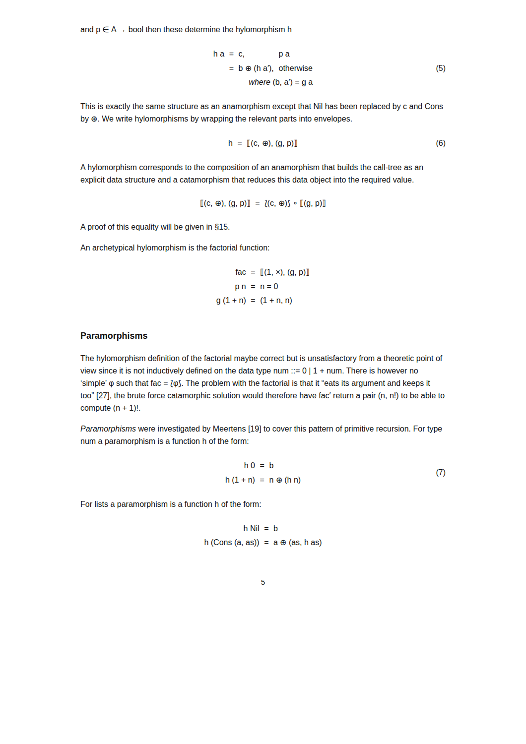and p ∈ A → bool then these determine the hylomorphism h
| h a | = | c, | p a |
| | = | b ⊕ (h a′), | otherwise |
| | | where (b, a′) = g a |
(5)
This is exactly the same structure as an anamorphism except that Nil has been replaced by c and Cons by ⊕. We write hylomorphisms by wrapping the relevant parts into envelopes.
| h | = | ⟦(c, ⊕), (g, p)⟧ |
(6)
A hylomorphism corresponds to the composition of an anamorphism that builds the call-tree as an explicit data structure and a catamorphism that reduces this data object into the required value.
⟦(c, ⊕), (g, p)⟧ = ⟅(c, ⊕)⟆ ∘ ⟦(g, p)⟧
A proof of this equality will be given in §15.
An archetypical hylomorphism is the factorial function:
| fac | = | ⟦(1, ×), (g, p)⟧ |
| p n | = | n = 0 |
| g (1 + n) | = | (1 + n, n) |
Paramorphisms
The hylomorphism definition of the factorial maybe correct but is unsatisfactory from a theoretic point of view since it is not inductively defined on the data type num ::= 0 | 1 + num. There is however no ‘simple’ φ such that fac = ⟅φ⟆. The problem with the factorial is that it “eats its argument and keeps it too” [27], the brute force catamorphic solution would therefore have fac′ return a pair (n, n!) to be able to compute (n + 1)!.
Paramorphisms were investigated by Meertens [19] to cover this pattern of primitive recursion. For type num a paramorphism is a function h of the form:
| h 0 | = | b |
| h (1 + n) | = | n ⊕ (h n) |
(7)
For lists a paramorphism is a function h of the form:
| h Nil | = | b |
| h (Cons (a, as)) | = | a ⊕ (as, h as) |
5